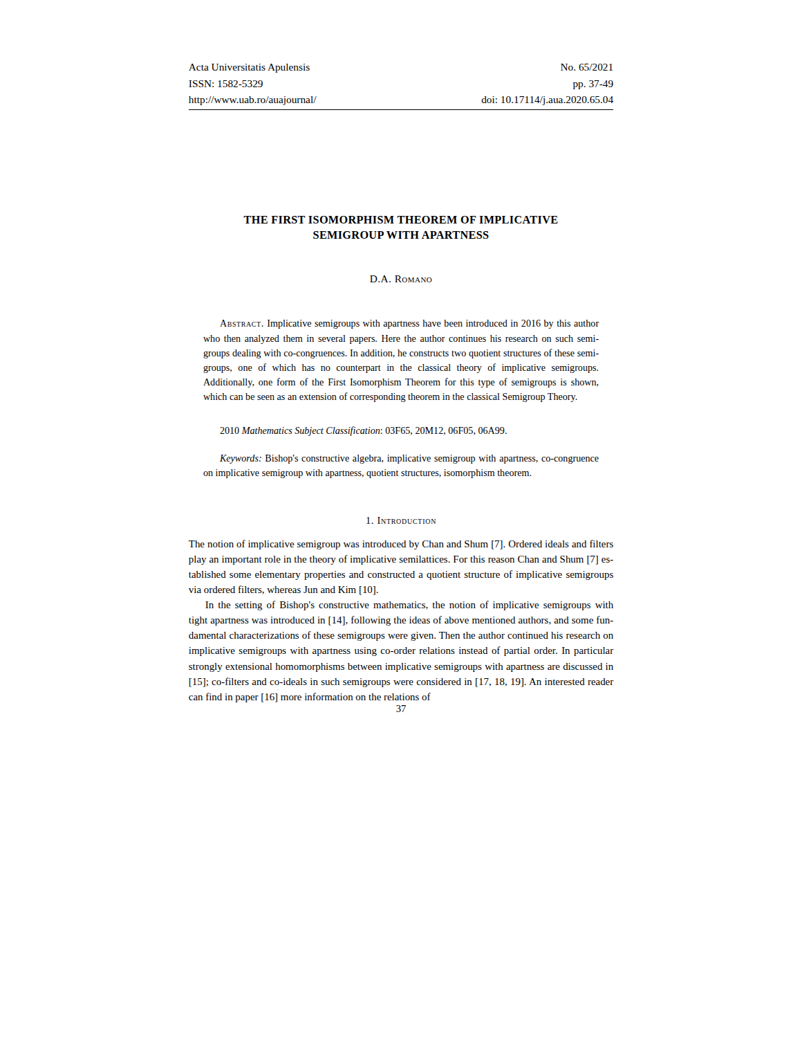| Acta Universitatis Apulensis | No. 65/2021 |
| ISSN: 1582-5329 | pp. 37-49 |
| http://www.uab.ro/auajournal/ | doi: 10.17114/j.aua.2020.65.04 |
The First Isomorphism Theorem of Implicative
Semigroup with Apartness
D.A. Romano
Abstract. Implicative semigroups with apartness have been introduced in 2016 by this author who then analyzed them in several papers. Here the author continues his research on such semigroups dealing with co-congruences. In addition, he constructs two quotient structures of these semigroups, one of which has no counterpart in the classical theory of implicative semigroups. Additionally, one form of the First Isomorphism Theorem for this type of semigroups is shown, which can be seen as an extension of corresponding theorem in the classical Semigroup Theory.
2010 Mathematics Subject Classification: 03F65, 20M12, 06F05, 06A99.
Keywords: Bishop's constructive algebra, implicative semigroup with apartness, co-congruence on implicative semigroup with apartness, quotient structures, isomorphism theorem.
1. Introduction
The notion of implicative semigroup was introduced by Chan and Shum [7]. Ordered ideals and filters play an important role in the theory of implicative semilattices. For this reason Chan and Shum [7] established some elementary properties and constructed a quotient structure of implicative semigroups via ordered filters, whereas Jun and Kim [10].
In the setting of Bishop's constructive mathematics, the notion of implicative semigroups with tight apartness was introduced in [14], following the ideas of above mentioned authors, and some fundamental characterizations of these semigroups were given. Then the author continued his research on implicative semigroups with apartness using co-order relations instead of partial order. In particular strongly extensional homomorphisms between implicative semigroups with apartness are discussed in [15]; co-filters and co-ideals in such semigroups were considered in [17, 18, 19]. An interested reader can find in paper [16] more information on the relations of
37